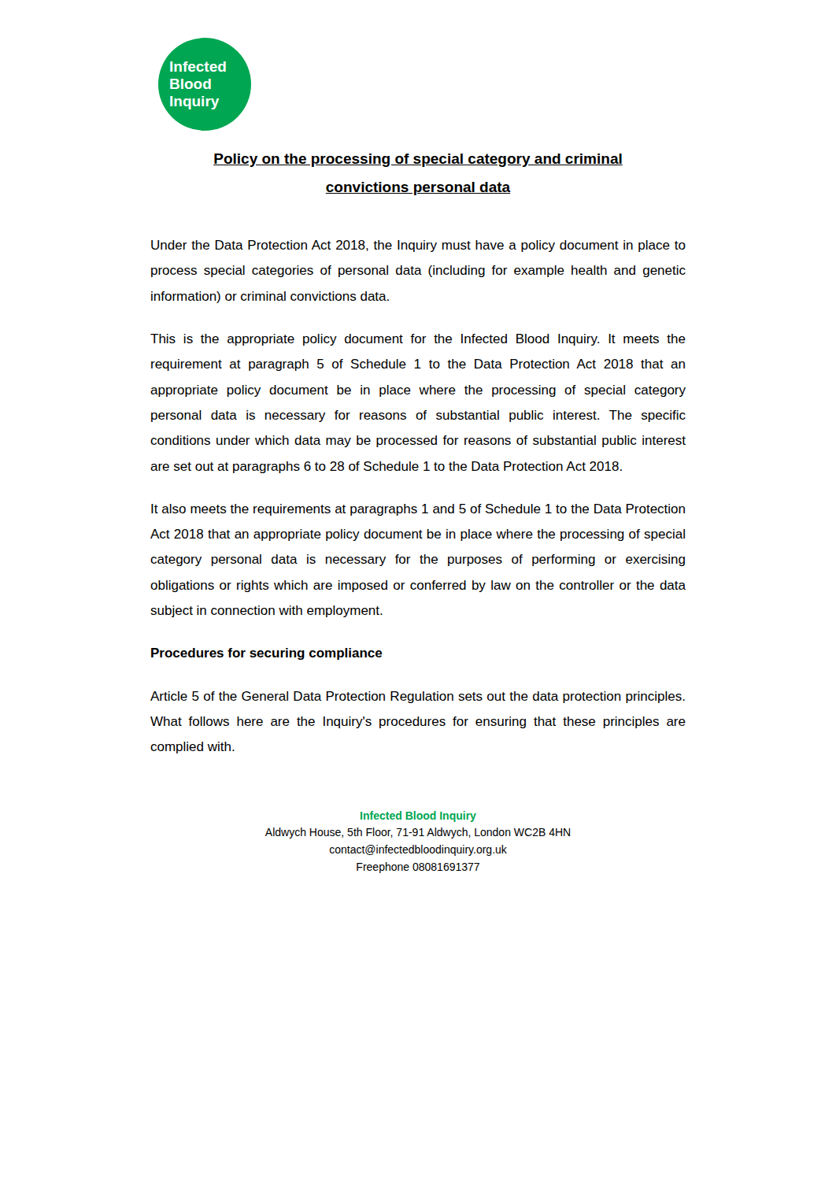Infected
Blood
Inquiry
Policy on the processing of special category and criminal convictions personal data
Under the Data Protection Act 2018, the Inquiry must have a policy document in place to process special categories of personal data (including for example health and genetic information) or criminal convictions data.
This is the appropriate policy document for the Infected Blood Inquiry. It meets the requirement at paragraph 5 of Schedule 1 to the Data Protection Act 2018 that an appropriate policy document be in place where the processing of special category personal data is necessary for reasons of substantial public interest. The specific conditions under which data may be processed for reasons of substantial public interest are set out at paragraphs 6 to 28 of Schedule 1 to the Data Protection Act 2018.
It also meets the requirements at paragraphs 1 and 5 of Schedule 1 to the Data Protection Act 2018 that an appropriate policy document be in place where the processing of special category personal data is necessary for the purposes of performing or exercising obligations or rights which are imposed or conferred by law on the controller or the data subject in connection with employment.
Procedures for securing compliance
Article 5 of the General Data Protection Regulation sets out the data protection principles. What follows here are the Inquiry's procedures for ensuring that these principles are complied with.
Infected Blood Inquiry
Aldwych House, 5th Floor, 71-91 Aldwych, London WC2B 4HN
contact@infectedbloodinquiry.org.uk
Freephone 08081691377